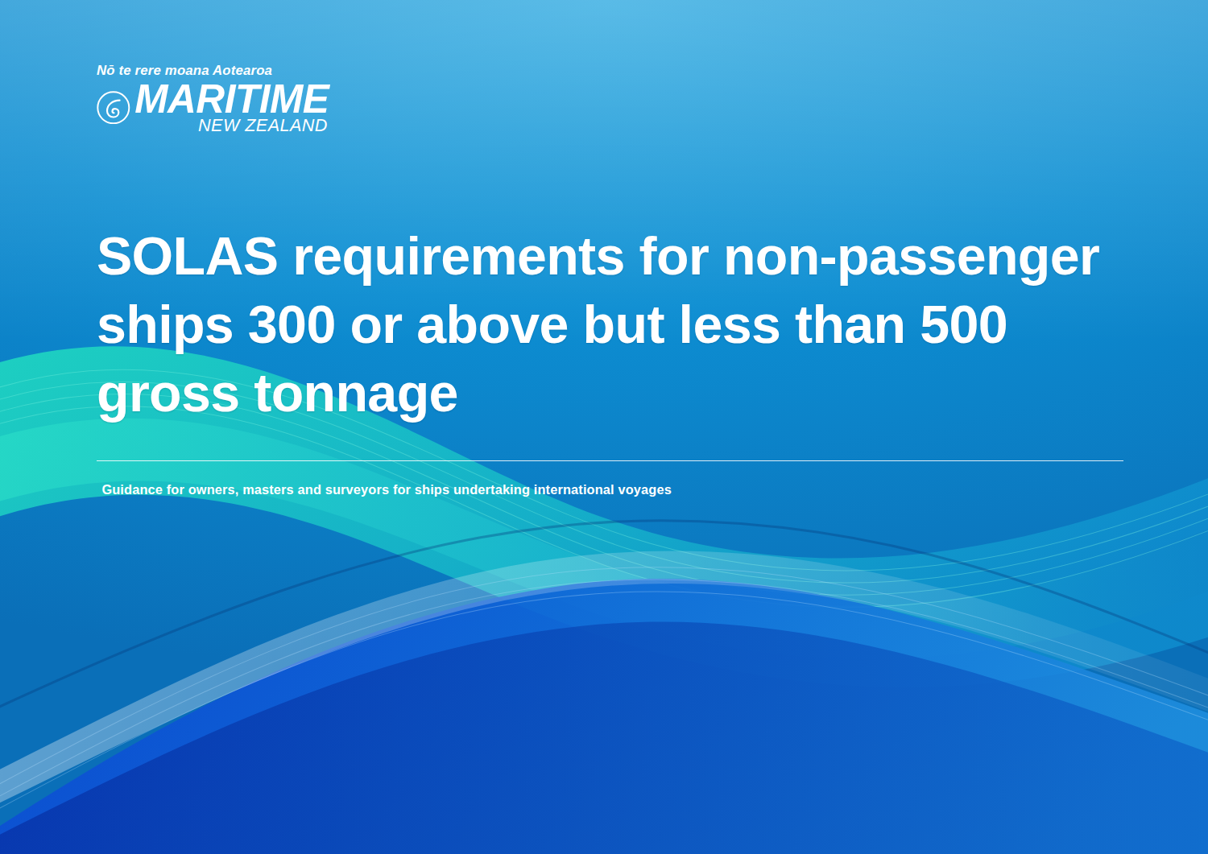Nō te rere moana Aotearoa
MARITIME
NEW ZEALAND
SOLAS requirements for non-passenger ships 300 or above but less than 500 gross tonnage
Guidance for owners, masters and surveyors for ships undertaking international voyages